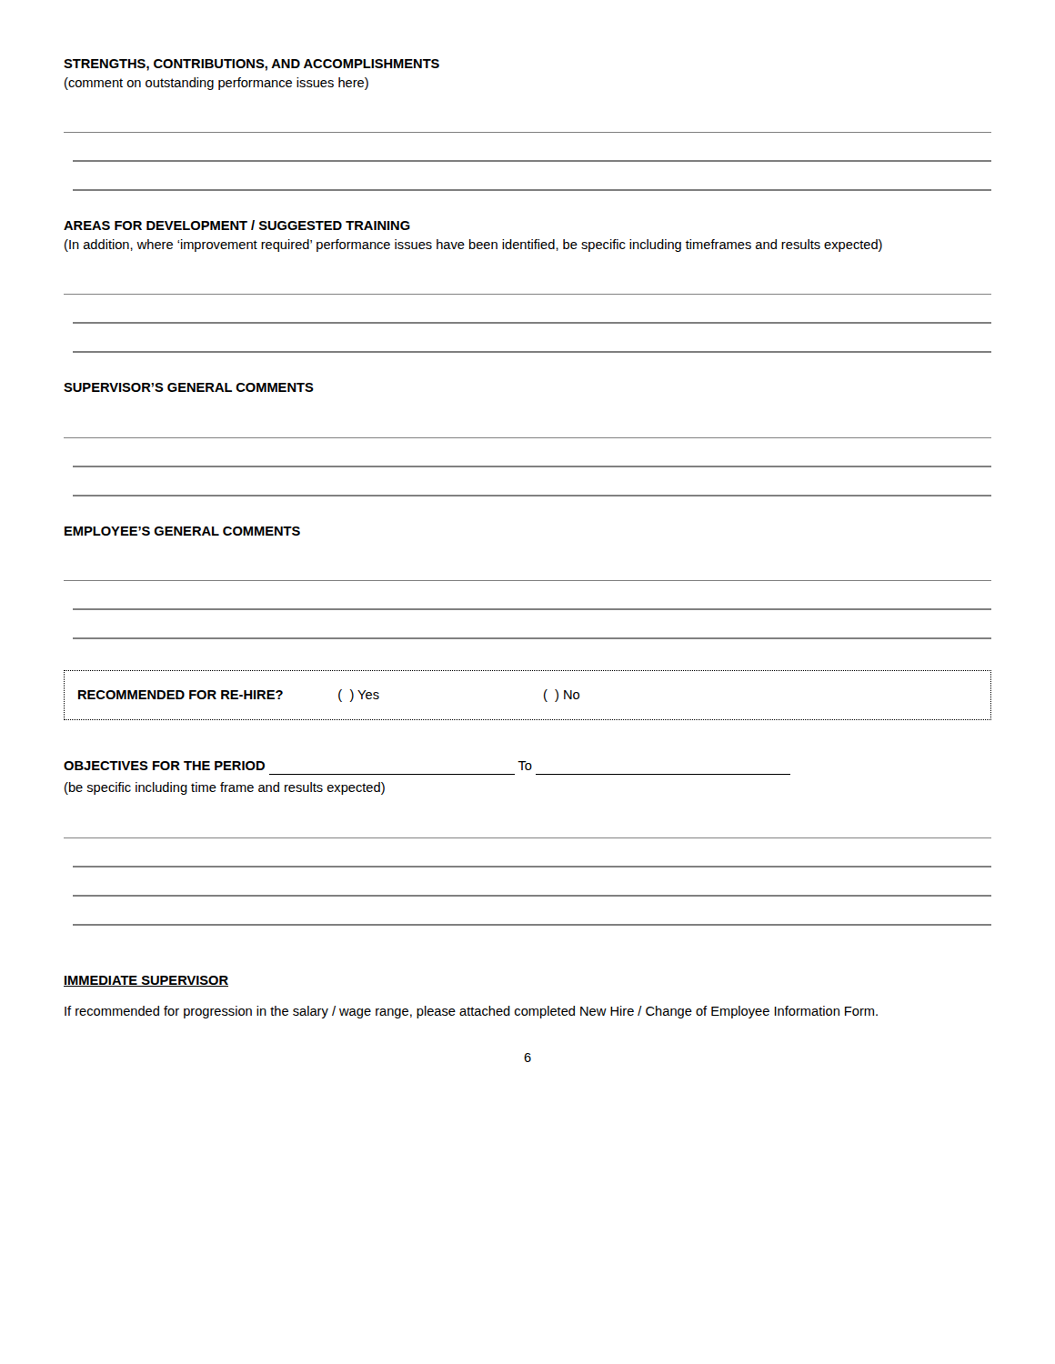Strengths, Contributions, and Accomplishments
(comment on outstanding performance issues here)
Areas for Development / Suggested Training
(In addition, where ‘improvement required’ performance issues have been identified, be specific including timeframes and results expected)
Supervisor’s General Comments
Employee’s General Comments
Recommended for Re-Hire? ( ) Yes ( ) No
Objectives for the Period To
(be specific including time frame and results expected)
Immediate Supervisor
If recommended for progression in the salary / wage range, please attached completed New Hire / Change of Employee Information Form.
6